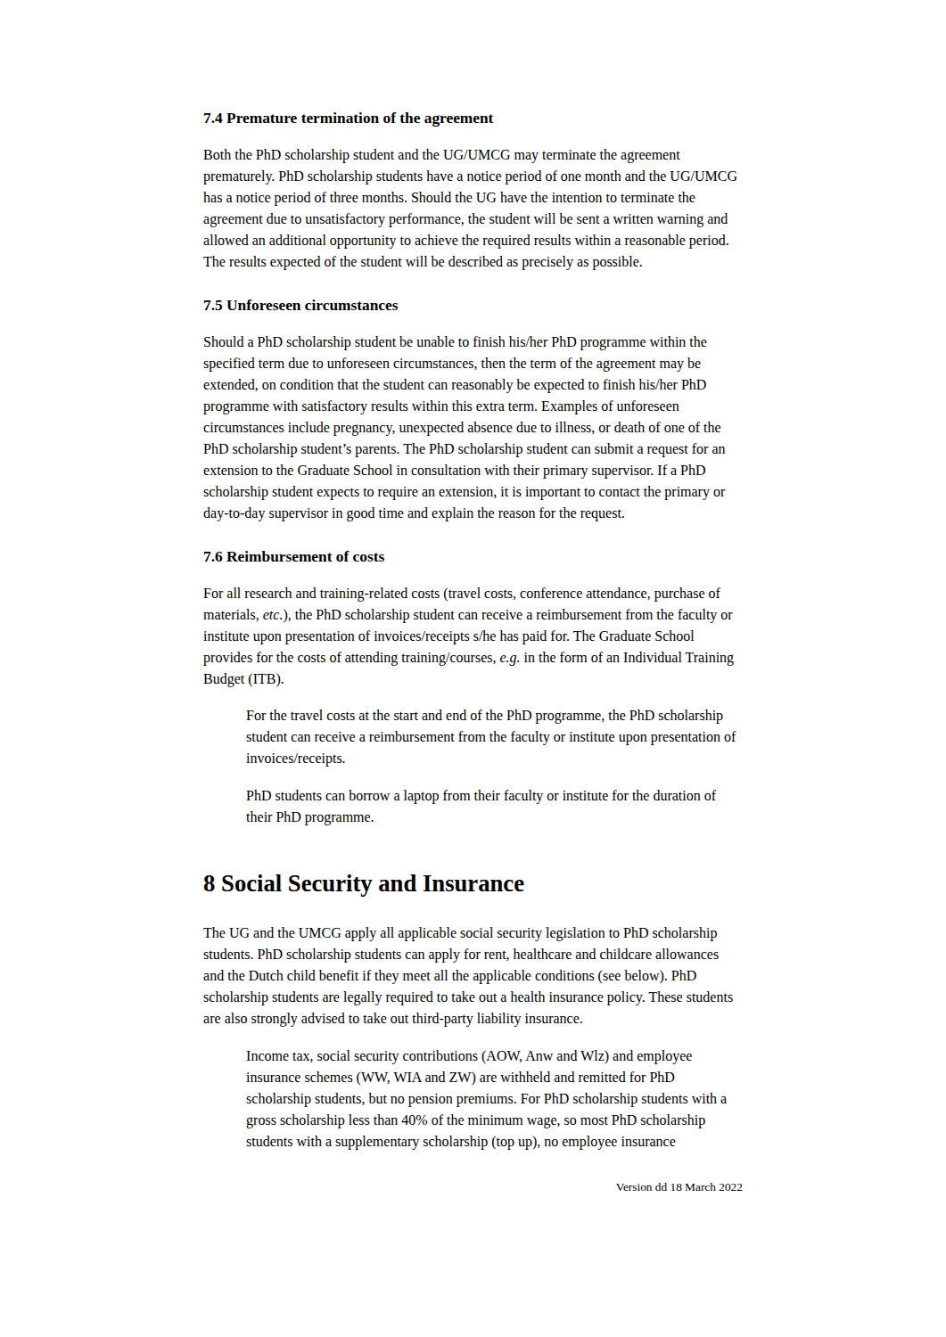7.4 Premature termination of the agreement
Both the PhD scholarship student and the UG/UMCG may terminate the agreement prematurely. PhD scholarship students have a notice period of one month and the UG/UMCG has a notice period of three months. Should the UG have the intention to terminate the agreement due to unsatisfactory performance, the student will be sent a written warning and allowed an additional opportunity to achieve the required results within a reasonable period. The results expected of the student will be described as precisely as possible.
7.5 Unforeseen circumstances
Should a PhD scholarship student be unable to finish his/her PhD programme within the specified term due to unforeseen circumstances, then the term of the agreement may be extended, on condition that the student can reasonably be expected to finish his/her PhD programme with satisfactory results within this extra term. Examples of unforeseen circumstances include pregnancy, unexpected absence due to illness, or death of one of the PhD scholarship student’s parents. The PhD scholarship student can submit a request for an extension to the Graduate School in consultation with their primary supervisor. If a PhD scholarship student expects to require an extension, it is important to contact the primary or day-to-day supervisor in good time and explain the reason for the request.
7.6 Reimbursement of costs
For all research and training-related costs (travel costs, conference attendance, purchase of materials, etc.), the PhD scholarship student can receive a reimbursement from the faculty or institute upon presentation of invoices/receipts s/he has paid for. The Graduate School provides for the costs of attending training/courses, e.g. in the form of an Individual Training Budget (ITB).
For the travel costs at the start and end of the PhD programme, the PhD scholarship student can receive a reimbursement from the faculty or institute upon presentation of invoices/receipts.
PhD students can borrow a laptop from their faculty or institute for the duration of their PhD programme.
8 Social Security and Insurance
The UG and the UMCG apply all applicable social security legislation to PhD scholarship students. PhD scholarship students can apply for rent, healthcare and childcare allowances and the Dutch child benefit if they meet all the applicable conditions (see below). PhD scholarship students are legally required to take out a health insurance policy. These students are also strongly advised to take out third-party liability insurance.
Income tax, social security contributions (AOW, Anw and Wlz) and employee insurance schemes (WW, WIA and ZW) are withheld and remitted for PhD scholarship students, but no pension premiums. For PhD scholarship students with a gross scholarship less than 40% of the minimum wage, so most PhD scholarship students with a supplementary scholarship (top up), no employee insurance
Version dd 18 March 2022